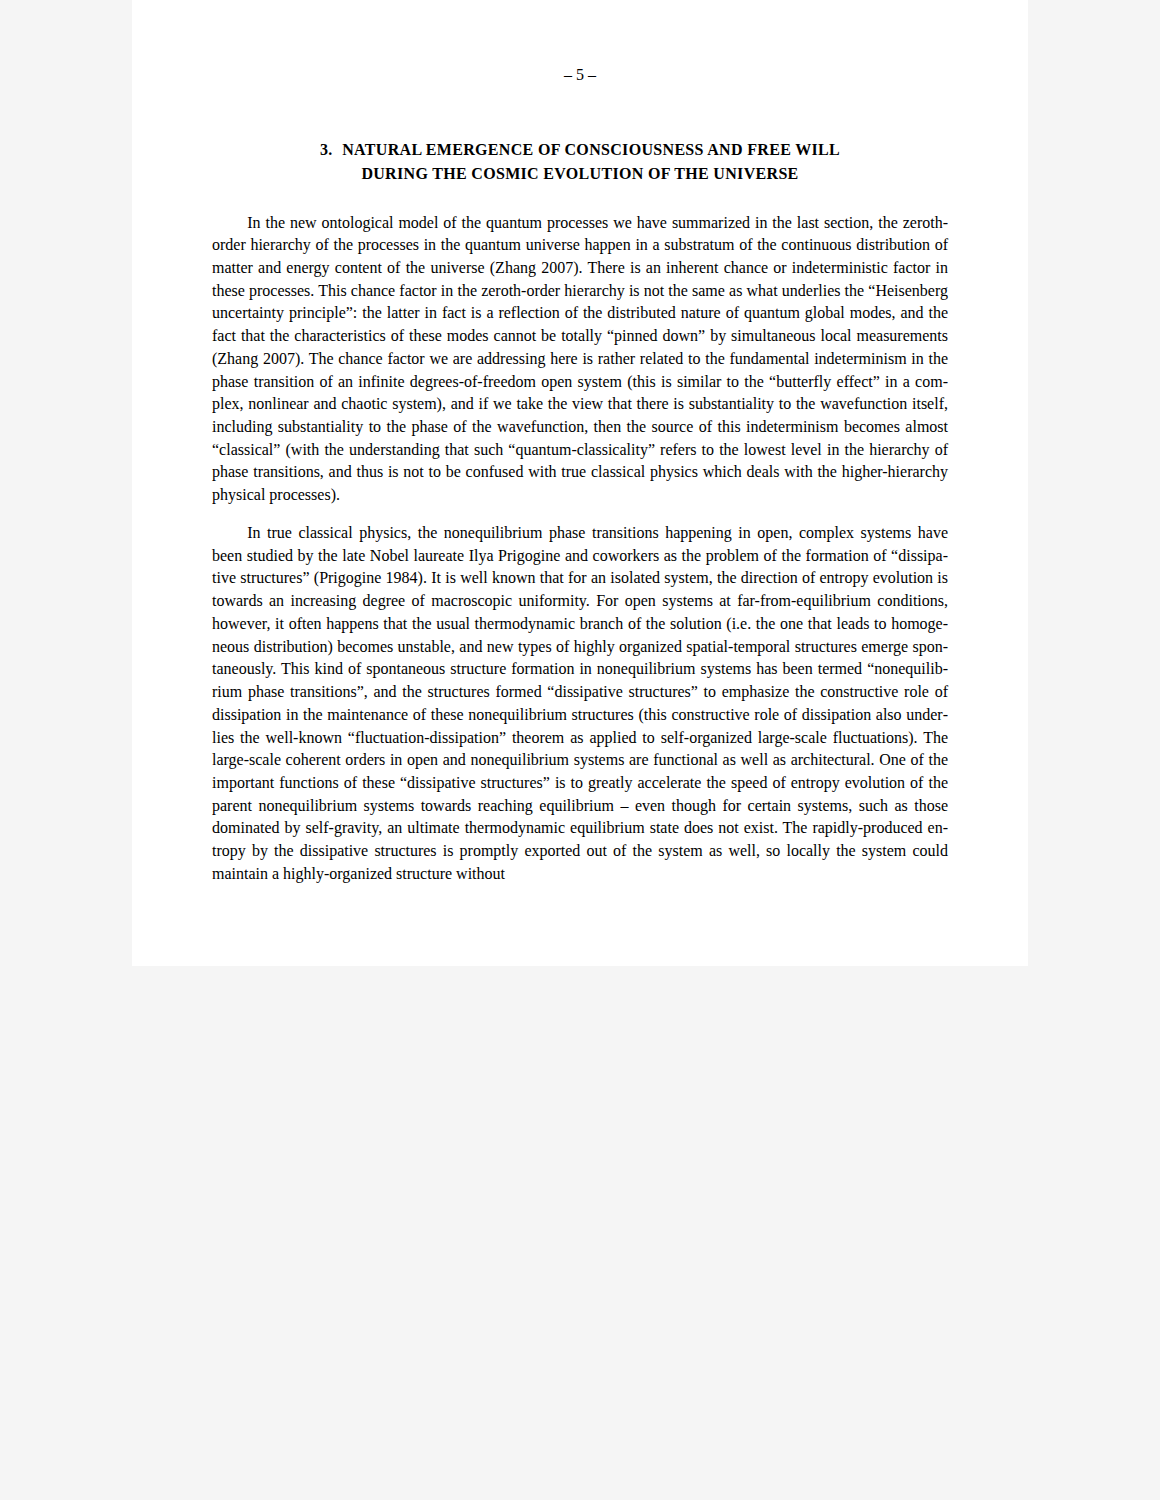– 5 –
3. Natural Emergence of Consciousness and Free Will
During the Cosmic Evolution of the Universe
In the new ontological model of the quantum processes we have summarized in the last section, the zeroth-order hierarchy of the processes in the quantum universe happen in a substratum of the continuous distribution of matter and energy content of the universe (Zhang 2007). There is an inherent chance or indeterministic factor in these processes. This chance factor in the zeroth-order hierarchy is not the same as what underlies the “Heisenberg uncertainty principle”: the latter in fact is a reflection of the distributed nature of quantum global modes, and the fact that the characteristics of these modes cannot be totally “pinned down” by simultaneous local measurements (Zhang 2007). The chance factor we are addressing here is rather related to the fundamental indeterminism in the phase transition of an infinite degrees-of-freedom open system (this is similar to the “butterfly effect” in a complex, nonlinear and chaotic system), and if we take the view that there is substantiality to the wavefunction itself, including substantiality to the phase of the wavefunction, then the source of this indeterminism becomes almost “classical” (with the understanding that such “quantum-classicality” refers to the lowest level in the hierarchy of phase transitions, and thus is not to be confused with true classical physics which deals with the higher-hierarchy physical processes).
In true classical physics, the nonequilibrium phase transitions happening in open, complex systems have been studied by the late Nobel laureate Ilya Prigogine and coworkers as the problem of the formation of “dissipative structures” (Prigogine 1984). It is well known that for an isolated system, the direction of entropy evolution is towards an increasing degree of macroscopic uniformity. For open systems at far-from-equilibrium conditions, however, it often happens that the usual thermodynamic branch of the solution (i.e. the one that leads to homogeneous distribution) becomes unstable, and new types of highly organized spatial-temporal structures emerge spontaneously. This kind of spontaneous structure formation in nonequilibrium systems has been termed “nonequilibrium phase transitions”, and the structures formed “dissipative structures” to emphasize the constructive role of dissipation in the maintenance of these nonequilibrium structures (this constructive role of dissipation also underlies the well-known “fluctuation-dissipation” theorem as applied to self-organized large-scale fluctuations). The large-scale coherent orders in open and nonequilibrium systems are functional as well as architectural. One of the important functions of these “dissipative structures” is to greatly accelerate the speed of entropy evolution of the parent nonequilibrium systems towards reaching equilibrium – even though for certain systems, such as those dominated by self-gravity, an ultimate thermodynamic equilibrium state does not exist. The rapidly-produced entropy by the dissipative structures is promptly exported out of the system as well, so locally the system could maintain a highly-organized structure without